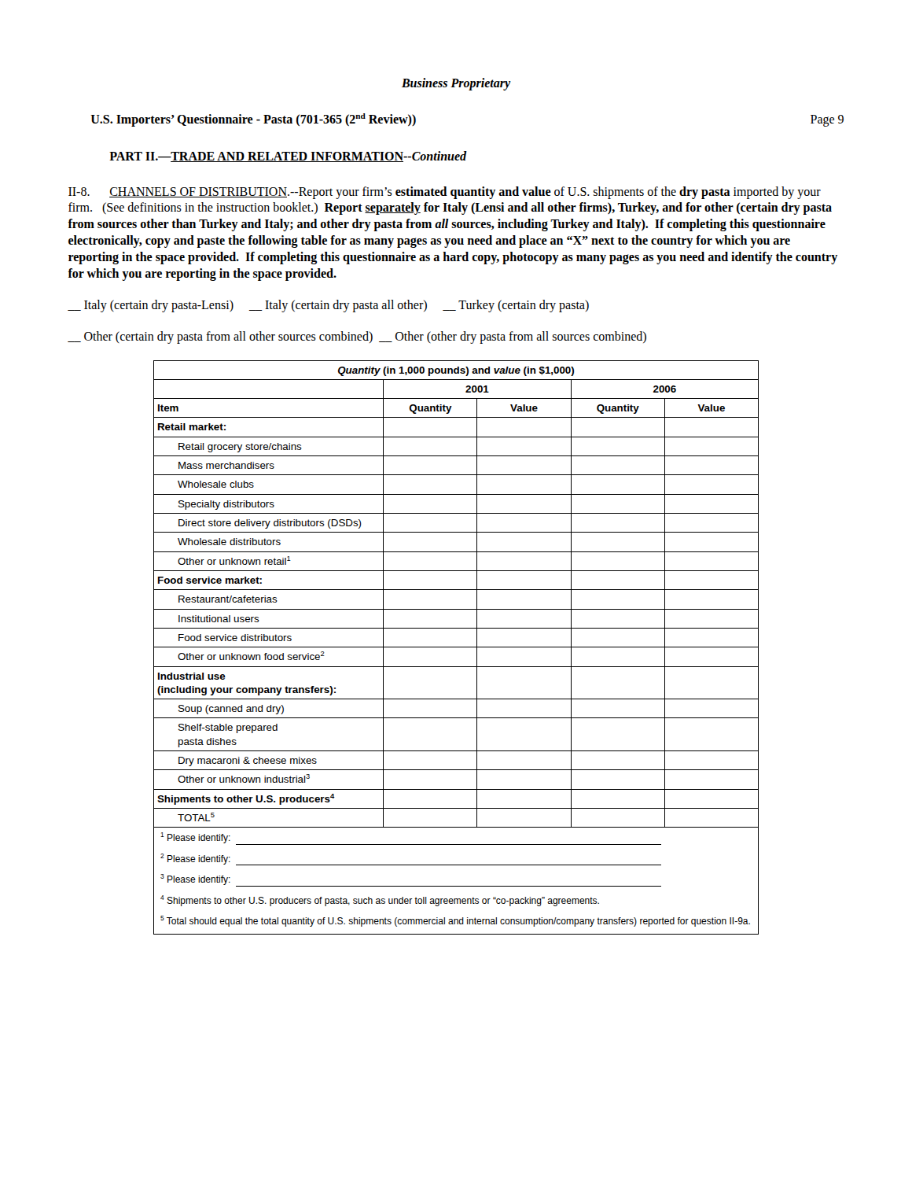Business Proprietary
U.S. Importers’ Questionnaire - Pasta (701-365 (2nd Review)) Page 9
PART II.—TRADE AND RELATED INFORMATION--Continued
II-8. CHANNELS OF DISTRIBUTION.--Report your firm’s estimated quantity and value of U.S. shipments of the dry pasta imported by your firm. (See definitions in the instruction booklet.) Report separately for Italy (Lensi and all other firms), Turkey, and for other (certain dry pasta from sources other than Turkey and Italy; and other dry pasta from all sources, including Turkey and Italy). If completing this questionnaire electronically, copy and paste the following table for as many pages as you need and place an “X” next to the country for which you are reporting in the space provided. If completing this questionnaire as a hard copy, photocopy as many pages as you need and identify the country for which you are reporting in the space provided.
__ Italy (certain dry pasta-Lensi) __ Italy (certain dry pasta all other) __ Turkey (certain dry pasta)
__ Other (certain dry pasta from all other sources combined) __ Other (other dry pasta from all sources combined)
| Quantity (in 1,000 pounds) and value (in $1,000) |
| | 2001 | 2006 |
| Item | Quantity | Value | Quantity | Value |
| Retail market: | | | | |
| Retail grocery store/chains | | | | |
| Mass merchandisers | | | | |
| Wholesale clubs | | | | |
| Specialty distributors | | | | |
| Direct store delivery distributors (DSDs) | | | | |
| Wholesale distributors | | | | |
| Other or unknown retail 1 | | | | |
| Food service market: | | | | |
| Restaurant/cafeterias | | | | |
| Institutional users | | | | |
| Food service distributors | | | | |
| Other or unknown food service 2 | | | | |
| Industrial use (including your company transfers): | | | | |
| Soup (canned and dry) | | | | |
| Shelf-stable prepared pasta dishes | | | | |
| Dry macaroni & cheese mixes | | | | |
| Other or unknown industrial 3 | | | | |
| Shipments to other U.S. producers 4 | | | | |
| TOTAL 5 | | | | |
1 Please identify:
2 Please identify:
3 Please identify:
4 Shipments to other U.S. producers of pasta, such as under toll agreements or “co-packing” agreements.
5 Total should equal the total quantity of U.S. shipments (commercial and internal consumption/company transfers) reported for question II-9a.